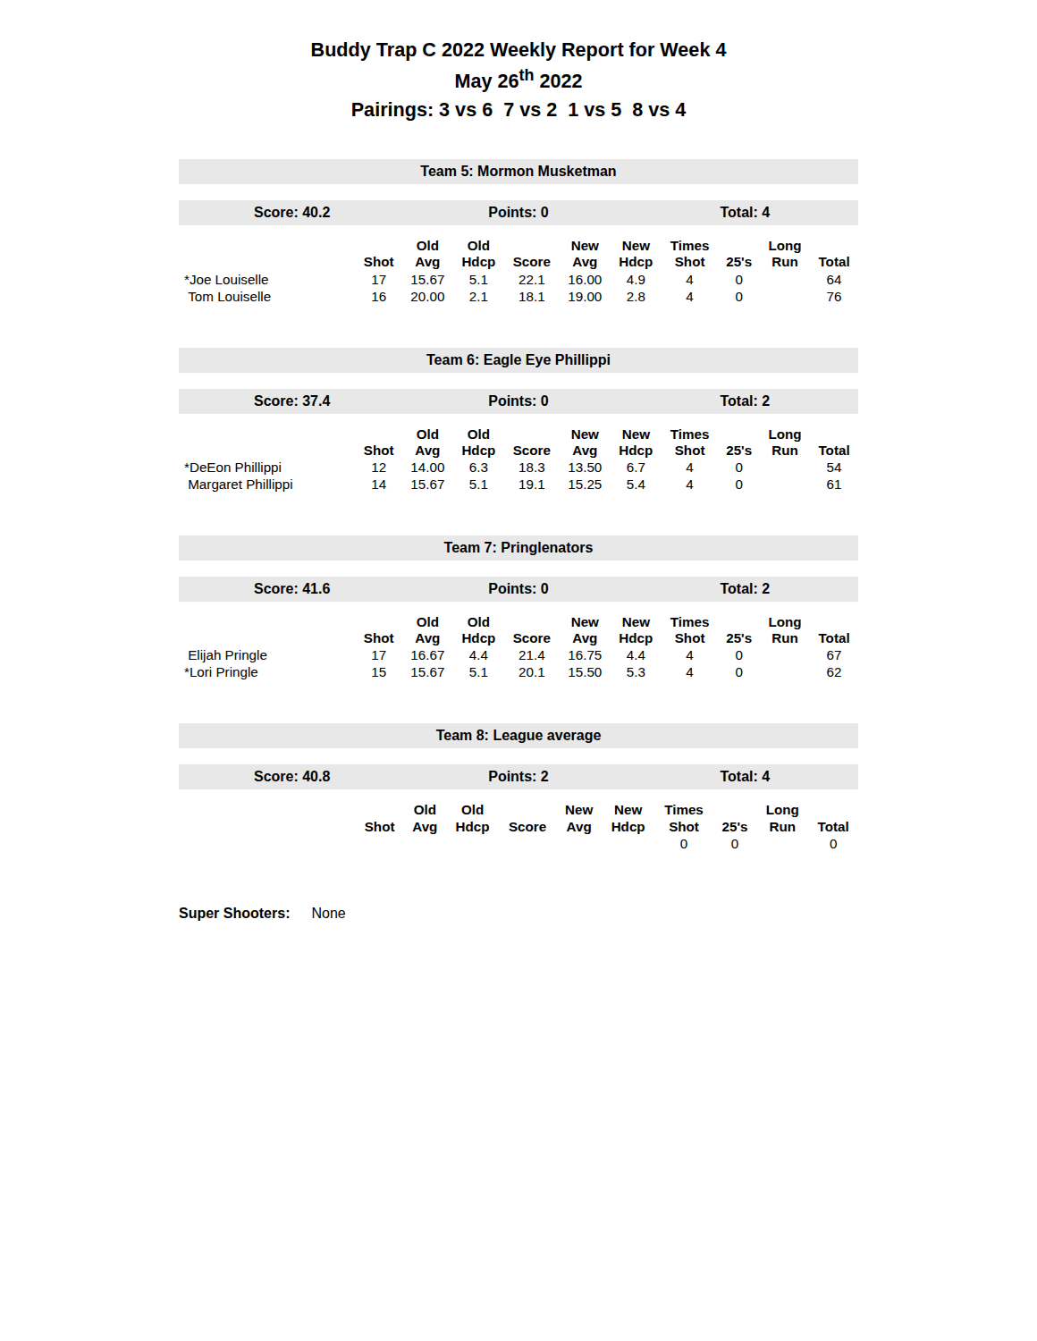Buddy Trap C 2022 Weekly Report for Week 4
May 26th 2022
Pairings: 3 vs 6 7 vs 2 1 vs 5 8 vs 4
Team 5: Mormon Musketman
| Score: 40.2 | Points: 0 | Total: 4 |
| | Shot | Old Avg | Old Hdcp | Score | New Avg | New Hdcp | Times Shot | 25's | Long Run | Total |
| --- | --- | --- | --- | --- | --- | --- | --- | --- | --- | --- |
| *Joe Louiselle | 17 | 15.67 | 5.1 | 22.1 | 16.00 | 4.9 | 4 | 0 | | 64 |
| Tom Louiselle | 16 | 20.00 | 2.1 | 18.1 | 19.00 | 2.8 | 4 | 0 | | 76 |
Team 6: Eagle Eye Phillippi
| Score: 37.4 | Points: 0 | Total: 2 |
| | Shot | Old Avg | Old Hdcp | Score | New Avg | New Hdcp | Times Shot | 25's | Long Run | Total |
| --- | --- | --- | --- | --- | --- | --- | --- | --- | --- | --- |
| *DeEon Phillippi | 12 | 14.00 | 6.3 | 18.3 | 13.50 | 6.7 | 4 | 0 | | 54 |
| Margaret Phillippi | 14 | 15.67 | 5.1 | 19.1 | 15.25 | 5.4 | 4 | 0 | | 61 |
Team 7: Pringlenators
| Score: 41.6 | Points: 0 | Total: 2 |
| | Shot | Old Avg | Old Hdcp | Score | New Avg | New Hdcp | Times Shot | 25's | Long Run | Total |
| --- | --- | --- | --- | --- | --- | --- | --- | --- | --- | --- |
| Elijah Pringle | 17 | 16.67 | 4.4 | 21.4 | 16.75 | 4.4 | 4 | 0 | | 67 |
| *Lori Pringle | 15 | 15.67 | 5.1 | 20.1 | 15.50 | 5.3 | 4 | 0 | | 62 |
Team 8: League average
| Score: 40.8 | Points: 2 | Total: 4 |
| | Shot | Old Avg | Old Hdcp | Score | New Avg | New Hdcp | Times Shot | 25's | Long Run | Total |
| --- | --- | --- | --- | --- | --- | --- | --- | --- | --- | --- |
| | | | | | | | 0 | 0 | | 0 |
Super Shooters:None